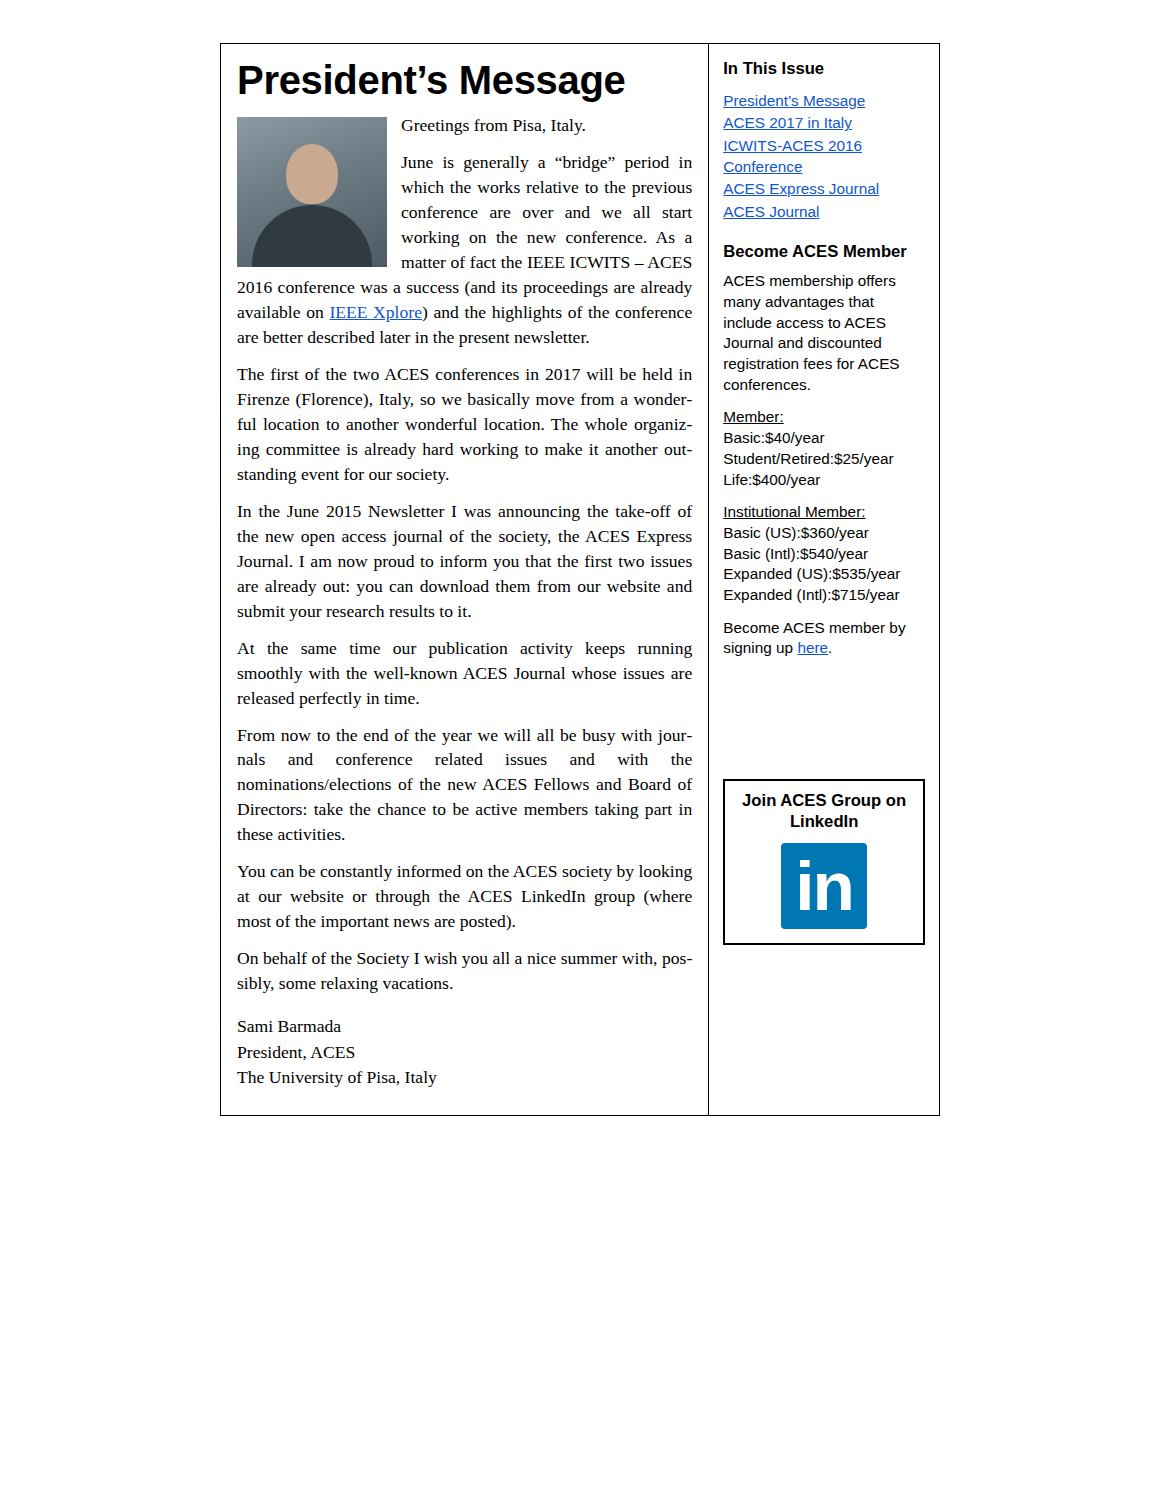President’s Message
Greetings from Pisa, Italy.
June is generally a “bridge” period in which the works relative to the previous conference are over and we all start working on the new conference. As a matter of fact the IEEE ICWITS – ACES 2016 conference was a success (and its proceedings are already available on IEEE Xplore) and the highlights of the conference are better described later in the present newsletter.
The first of the two ACES conferences in 2017 will be held in Firenze (Florence), Italy, so we basically move from a wonderful location to another wonderful location. The whole organizing committee is already hard working to make it another outstanding event for our society.
In the June 2015 Newsletter I was announcing the take-off of the new open access journal of the society, the ACES Express Journal. I am now proud to inform you that the first two issues are already out: you can download them from our website and submit your research results to it.
At the same time our publication activity keeps running smoothly with the well-known ACES Journal whose issues are released perfectly in time.
From now to the end of the year we will all be busy with journals and conference related issues and with the nominations/elections of the new ACES Fellows and Board of Directors: take the chance to be active members taking part in these activities.
You can be constantly informed on the ACES society by looking at our website or through the ACES LinkedIn group (where most of the important news are posted).
On behalf of the Society I wish you all a nice summer with, possibly, some relaxing vacations.
Sami Barmada
President, ACES
The University of Pisa, Italy
In This Issue
President’s Message
ACES 2017 in Italy
ICWITS-ACES 2016 Conference
ACES Express Journal
ACES Journal
Become ACES Member
ACES membership offers many advantages that include access to ACES Journal and discounted registration fees for ACES conferences.
Member:
Basic:$40/year
Student/Retired:$25/year
Life:$400/year
Institutional Member:
Basic (US):$360/year
Basic (Intl):$540/year
Expanded (US):$535/year
Expanded (Intl):$715/year
Become ACES member by signing up here.
Join ACES Group on LinkedIn
in